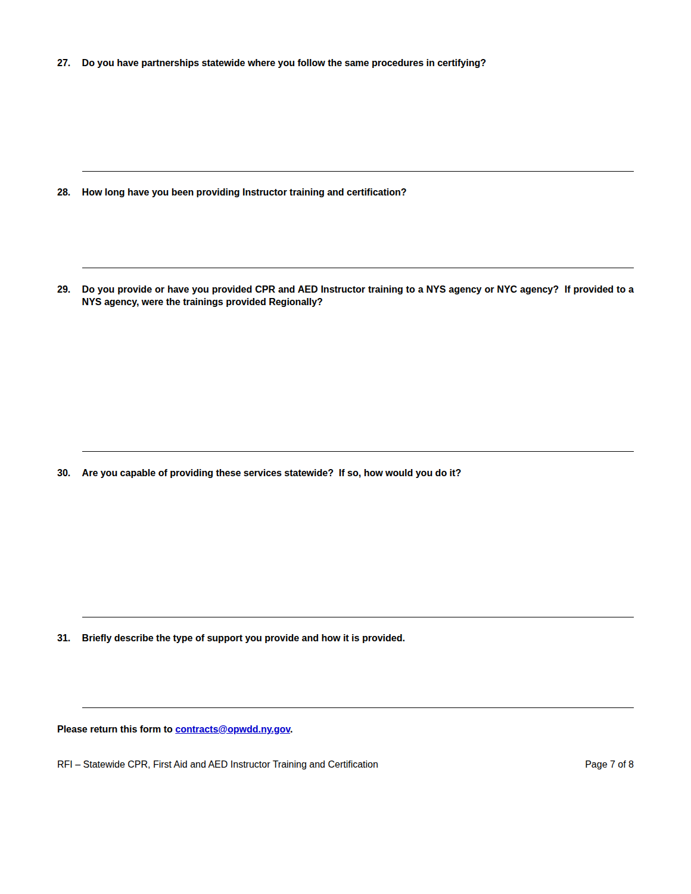Do you have partnerships statewide where you follow the same procedures in certifying?
How long have you been providing Instructor training and certification?
Do you provide or have you provided CPR and AED Instructor training to a NYS agency or NYC agency? If provided to a NYS agency, were the trainings provided Regionally?
Are you capable of providing these services statewide? If so, how would you do it?
Briefly describe the type of support you provide and how it is provided.
Please return this form to contracts@opwdd.ny.gov.
RFI – Statewide CPR, First Aid and AED Instructor Training and Certification Page 7 of 8